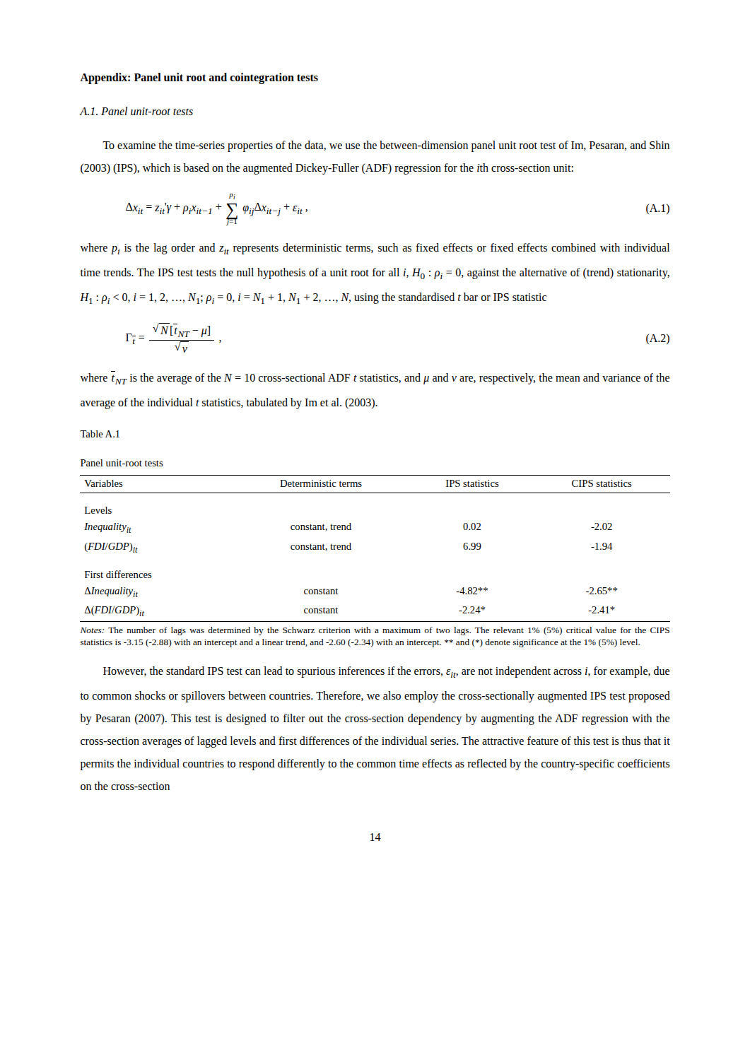Appendix: Panel unit root and cointegration tests
A.1. Panel unit-root tests
To examine the time-series properties of the data, we use the between-dimension panel unit root test of Im, Pesaran, and Shin (2003) (IPS), which is based on the augmented Dickey-Fuller (ADF) regression for the ith cross-section unit:
Δxit = zit'γ + ρixit−1 + pi∑j=1 φij Δxit−j + εit , (A.1)
where pi is the lag order and zit represents deterministic terms, such as fixed effects or fixed effects combined with individual time trends. The IPS test tests the null hypothesis of a unit root for all i, H0 : ρi = 0, against the alternative of (trend) stationarity, H1 : ρi < 0, i = 1, 2, …, N1; ρi = 0, i = N1 + 1, N1 + 2, …, N, using the standardised t bar or IPS statistic
Γt = N[tNT − μ] v , (A.2)
where tNT is the average of the N = 10 cross-sectional ADF t statistics, and μ and v are, respectively, the mean and variance of the average of the individual t statistics, tabulated by Im et al. (2003).
Table A.1
Panel unit-root tests
| Variables | Deterministic terms | IPS statistics | CIPS statistics |
| --- | --- | --- | --- |
| Levels | | | |
| Inequality it | constant, trend | 0.02 | -2.02 |
| ( FDI / GDP ) it | constant, trend | 6.99 | -1.94 |
| First differences | | | |
| Δ Inequality it | constant | -4.82** | -2.65** |
| Δ( FDI / GDP ) it | constant | -2.24* | -2.41* |
Notes: The number of lags was determined by the Schwarz criterion with a maximum of two lags. The relevant 1% (5%) critical value for the CIPS statistics is -3.15 (-2.88) with an intercept and a linear trend, and -2.60 (-2.34) with an intercept. ** and (*) denote significance at the 1% (5%) level.
However, the standard IPS test can lead to spurious inferences if the errors, εit, are not independent across i, for example, due to common shocks or spillovers between countries. Therefore, we also employ the cross-sectionally augmented IPS test proposed by Pesaran (2007). This test is designed to filter out the cross-section dependency by augmenting the ADF regression with the cross-section averages of lagged levels and first differences of the individual series. The attractive feature of this test is thus that it permits the individual countries to respond differently to the common time effects as reflected by the country-specific coefficients on the cross-section
14